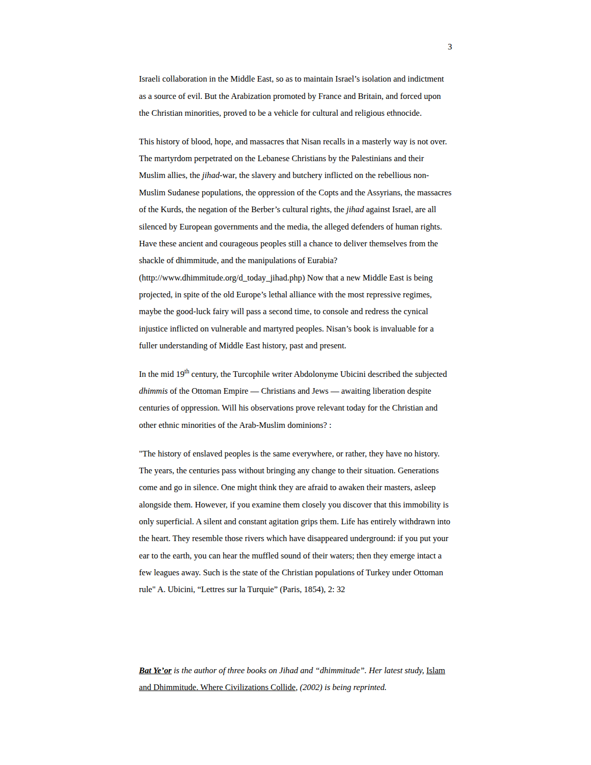3
Israeli collaboration in the Middle East, so as to maintain Israel’s isolation and indictment as a source of evil. But the Arabization promoted by France and Britain, and forced upon the Christian minorities, proved to be a vehicle for cultural and religious ethnocide.
This history of blood, hope, and massacres that Nisan recalls in a masterly way is not over. The martyrdom perpetrated on the Lebanese Christians by the Palestinians and their Muslim allies, the jihad-war, the slavery and butchery inflicted on the rebellious non-Muslim Sudanese populations, the oppression of the Copts and the Assyrians, the massacres of the Kurds, the negation of the Berber’s cultural rights, the jihad against Israel, are all silenced by European governments and the media, the alleged defenders of human rights. Have these ancient and courageous peoples still a chance to deliver themselves from the shackle of dhimmitude, and the manipulations of Eurabia? (http://www.dhimmitude.org/d_today_jihad.php) Now that a new Middle East is being projected, in spite of the old Europe’s lethal alliance with the most repressive regimes, maybe the good-luck fairy will pass a second time, to console and redress the cynical injustice inflicted on vulnerable and martyred peoples. Nisan’s book is invaluable for a fuller understanding of Middle East history, past and present.
In the mid 19th century, the Turcophile writer Abdolonyme Ubicini described the subjected dhimmis of the Ottoman Empire — Christians and Jews — awaiting liberation despite centuries of oppression. Will his observations prove relevant today for the Christian and other ethnic minorities of the Arab-Muslim dominions? :
"The history of enslaved peoples is the same everywhere, or rather, they have no history. The years, the centuries pass without bringing any change to their situation. Generations come and go in silence. One might think they are afraid to awaken their masters, asleep alongside them. However, if you examine them closely you discover that this immobility is only superficial. A silent and constant agitation grips them. Life has entirely withdrawn into the heart. They resemble those rivers which have disappeared underground: if you put your ear to the earth, you can hear the muffled sound of their waters; then they emerge intact a few leagues away. Such is the state of the Christian populations of Turkey under Ottoman rule" A. Ubicini, “Lettres sur la Turquie” (Paris, 1854), 2: 32
Bat Ye’or is the author of three books on Jihad and “dhimmitude”. Her latest study, Islam and Dhimmitude. Where Civilizations Collide, (2002) is being reprinted.